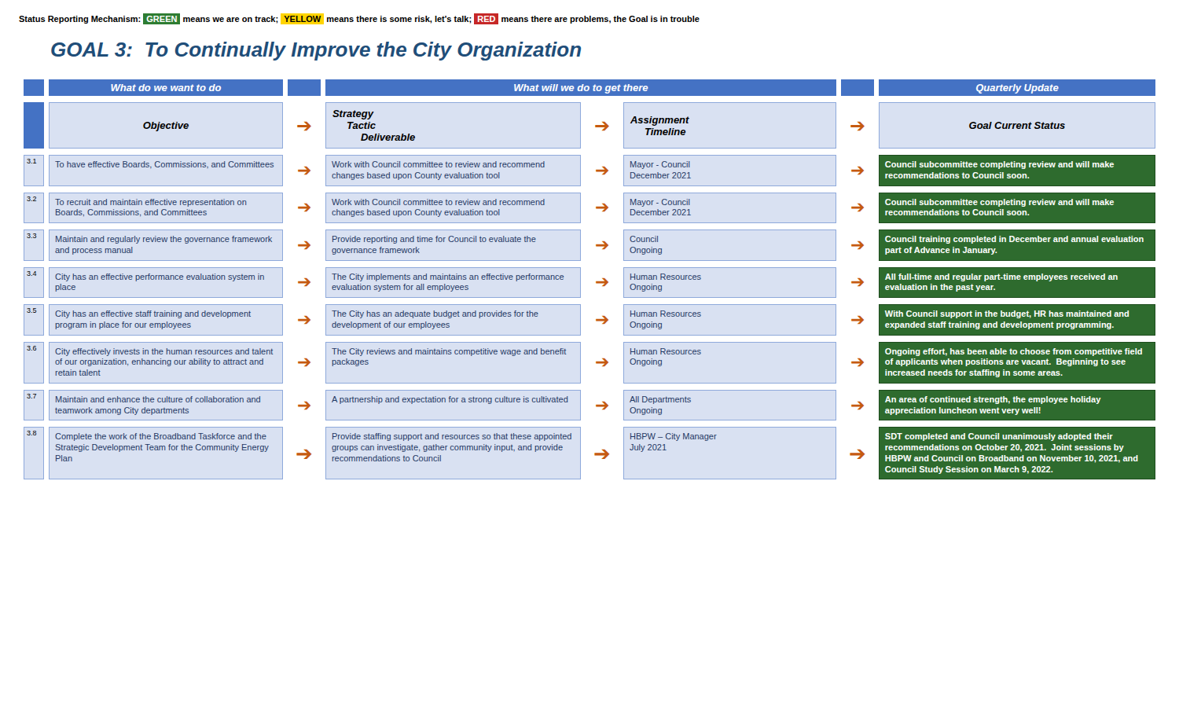Status Reporting Mechanism: GREEN means we are on track; YELLOW means there is some risk, let's talk; RED means there are problems, the Goal is in trouble
GOAL 3: To Continually Improve the City Organization
| | What do we want to do | | What will we do to get there | | Quarterly Update |
| | Objective | ➔ | Strategy Tactic Deliverable | ➔ | Assignment Timeline | ➔ | Goal Current Status |
| 3.1 | To have effective Boards, Commissions, and Committees | ➔ | Work with Council committee to review and recommend changes based upon County evaluation tool | ➔ | Mayor - Council December 2021 | ➔ | Council subcommittee completing review and will make recommendations to Council soon. |
| 3.2 | To recruit and maintain effective representation on Boards, Commissions, and Committees | ➔ | Work with Council committee to review and recommend changes based upon County evaluation tool | ➔ | Mayor - Council December 2021 | ➔ | Council subcommittee completing review and will make recommendations to Council soon. |
| 3.3 | Maintain and regularly review the governance framework and process manual | ➔ | Provide reporting and time for Council to evaluate the governance framework | ➔ | Council Ongoing | ➔ | Council training completed in December and annual evaluation part of Advance in January. |
| 3.4 | City has an effective performance evaluation system in place | ➔ | The City implements and maintains an effective performance evaluation system for all employees | ➔ | Human Resources Ongoing | ➔ | All full-time and regular part-time employees received an evaluation in the past year. |
| 3.5 | City has an effective staff training and development program in place for our employees | ➔ | The City has an adequate budget and provides for the development of our employees | ➔ | Human Resources Ongoing | ➔ | With Council support in the budget, HR has maintained and expanded staff training and development programming. |
| 3.6 | City effectively invests in the human resources and talent of our organization, enhancing our ability to attract and retain talent | ➔ | The City reviews and maintains competitive wage and benefit packages | ➔ | Human Resources Ongoing | ➔ | Ongoing effort, has been able to choose from competitive field of applicants when positions are vacant. Beginning to see increased needs for staffing in some areas. |
| 3.7 | Maintain and enhance the culture of collaboration and teamwork among City departments | ➔ | A partnership and expectation for a strong culture is cultivated | ➔ | All Departments Ongoing | ➔ | An area of continued strength, the employee holiday appreciation luncheon went very well! |
| 3.8 | Complete the work of the Broadband Taskforce and the Strategic Development Team for the Community Energy Plan | ➔ | Provide staffing support and resources so that these appointed groups can investigate, gather community input, and provide recommendations to Council | ➔ | HBPW – City Manager July 2021 | ➔ | SDT completed and Council unanimously adopted their recommendations on October 20, 2021. Joint sessions by HBPW and Council on Broadband on November 10, 2021, and Council Study Session on March 9, 2022. |